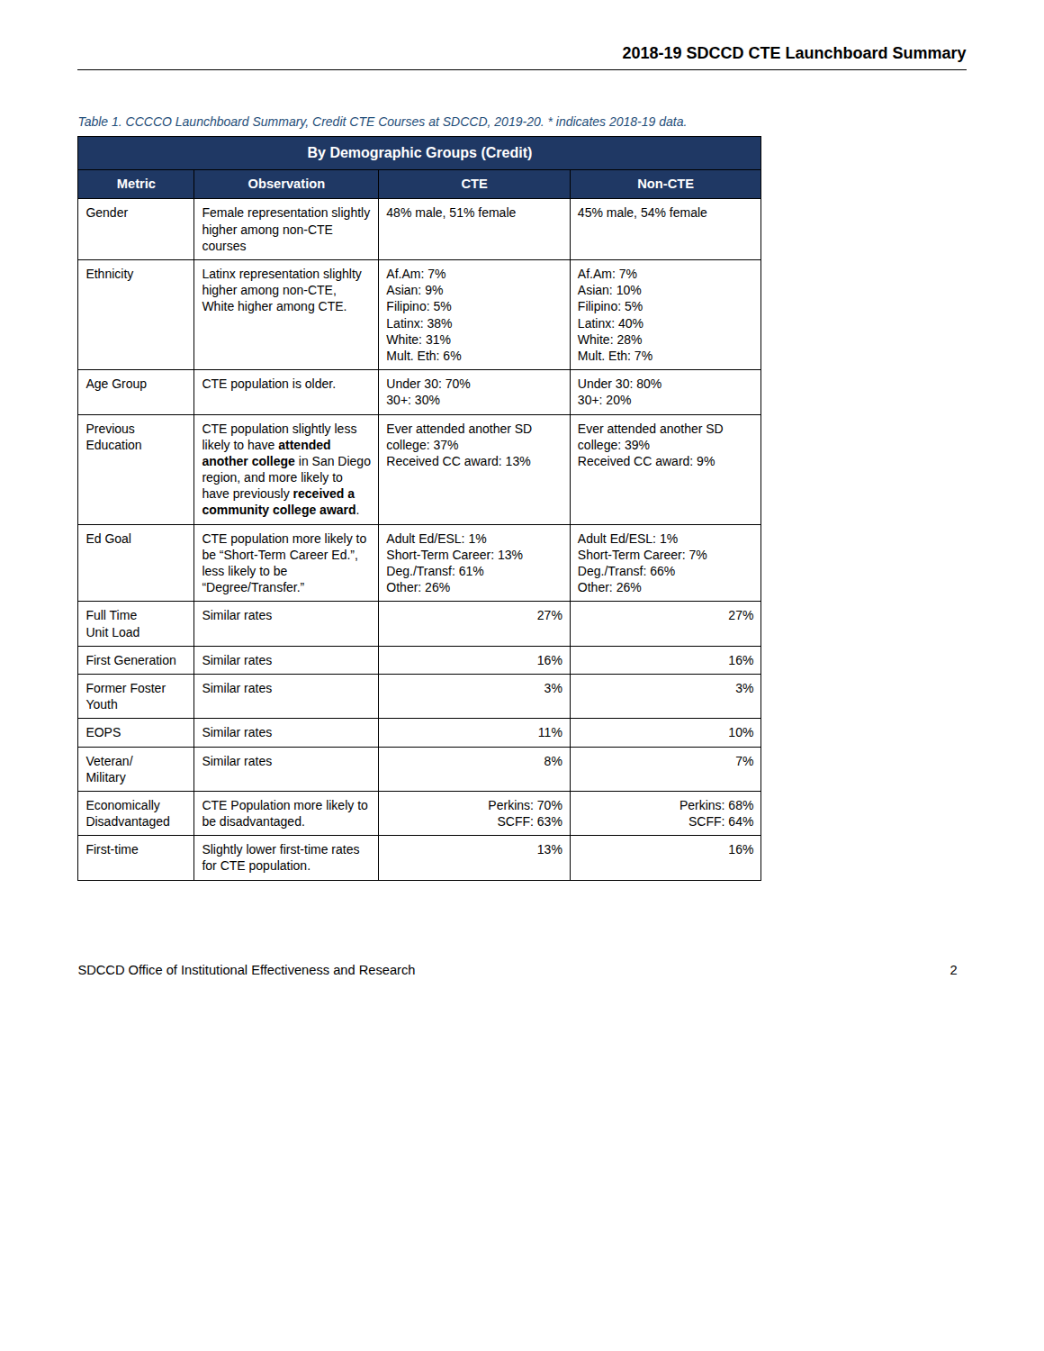2018-19 SDCCD CTE Launchboard Summary
Table 1. CCCCO Launchboard Summary, Credit CTE Courses at SDCCD, 2019-20. * indicates 2018-19 data.
| By Demographic Groups (Credit) |
| --- |
| Metric | Observation | CTE | Non-CTE |
| Gender | Female representation slightly higher among non-CTE courses | 48% male, 51% female | 45% male, 54% female |
| Ethnicity | Latinx representation slighlty higher among non-CTE, White higher among CTE. | Af.Am: 7% Asian: 9% Filipino: 5% Latinx: 38% White: 31% Mult. Eth: 6% | Af.Am: 7% Asian: 10% Filipino: 5% Latinx: 40% White: 28% Mult. Eth: 7% |
| Age Group | CTE population is older. | Under 30: 70% 30+: 30% | Under 30: 80% 30+: 20% |
| Previous Education | CTE population slightly less likely to have attended another college in San Diego region, and more likely to have previously received a community college award . | Ever attended another SD college: 37% Received CC award: 13% | Ever attended another SD college: 39% Received CC award: 9% |
| Ed Goal | CTE population more likely to be “Short-Term Career Ed.”, less likely to be “Degree/Transfer.” | Adult Ed/ESL: 1% Short-Term Career: 13% Deg./Transf: 61% Other: 26% | Adult Ed/ESL: 1% Short-Term Career: 7% Deg./Transf: 66% Other: 26% |
| Full Time Unit Load | Similar rates | 27% | 27% |
| First Generation | Similar rates | 16% | 16% |
| Former Foster Youth | Similar rates | 3% | 3% |
| EOPS | Similar rates | 11% | 10% |
| Veteran/ Military | Similar rates | 8% | 7% |
| Economically Disadvantaged | CTE Population more likely to be disadvantaged. | Perkins: 70% SCFF: 63% | Perkins: 68% SCFF: 64% |
| First-time | Slightly lower first-time rates for CTE population. | 13% | 16% |
SDCCD Office of Institutional Effectiveness and Research
2